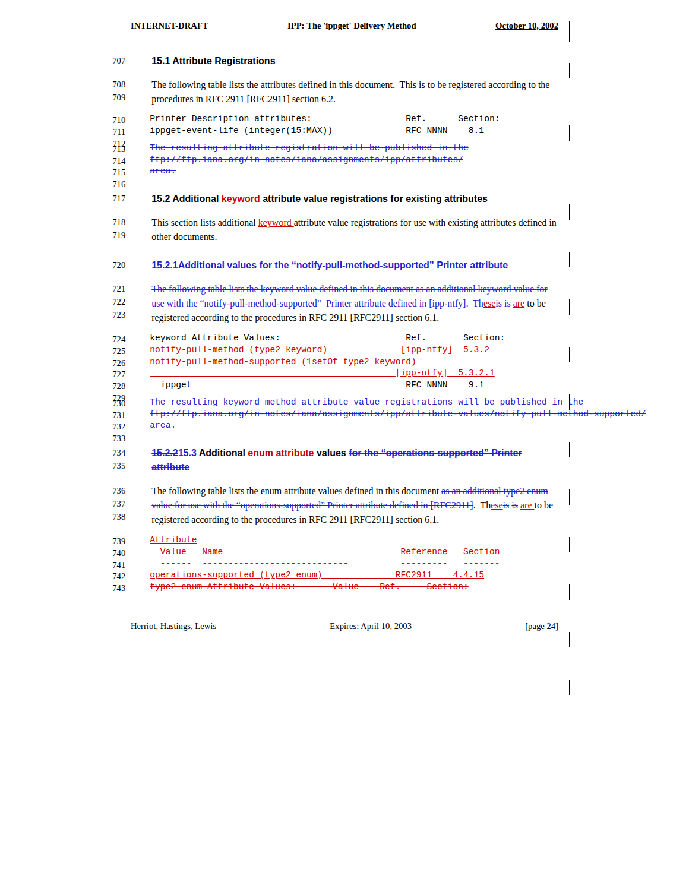INTERNET-DRAFT
IPP: The 'ippget' Delivery Method
October 10, 2002
707
15.1 Attribute Registrations
708 709
The following table lists the attributes defined in this document. This is to be registered according to the procedures in RFC 2911 [RFC2911] section 6.2.
710 711 712
Printer Description attributes: Ref. Section: ippget-event-life (integer(15:MAX)) RFC NNNN 8.1
713 714 715 716
The resulting attribute registration will be published in the ftp://ftp.iana.org/in-notes/iana/assignments/ipp/attributes/ area.
717
15.2 Additional keyword attribute value registrations for existing attributes
718 719
This section lists additional keyword attribute value registrations for use with existing attributes defined in other documents.
720
15.2.1Additional values for the “notify-pull-method-supported” Printer attribute
721 722 723
The following table lists the keyword value defined in this document as an additional keyword value for use with the “notify-pull-method-supported” Printer attribute defined in [ipp-ntfy]. Th ese is is are to be registered according to the procedures in RFC 2911 [RFC2911] section 6.1.
724 725 726 727 728 729
keyword Attribute Values: Ref. Section: notify-pull-method (type2 keyword) [ipp-ntfy] 5.3.2 notify-pull-method-supported (1setOf type2 keyword) [ipp-ntfy] 5.3.2.1 ippget RFC NNNN 9.1
730 731 732 733
The resulting keyword method attribute value registrations will be published in the ftp://ftp.iana.org/in-notes/iana/assignments/ipp/attribute-values/notify-pull-method-supported/ area.
734 735
15.2.215.3 Additional enum attribute values for the “operations-supported” Printer attribute
736 737 738
The following table lists the enum attribute values defined in this document as an additional type2 enum value for use with the “operations-supported” Printer attribute defined in [RFC2911]. These is is are to be registered according to the procedures in RFC 2911 [RFC2911] section 6.1.
739 740 741 742 743
Attribute Value Name Reference Section ------ ---------------------------- --------- ------- operations-supported (type2 enum) RFC2911 4.4.15 type2 enum Attribute Values: Value Ref. Section:
Herriot, Hastings, Lewis
Expires: April 10, 2003
[page 24]